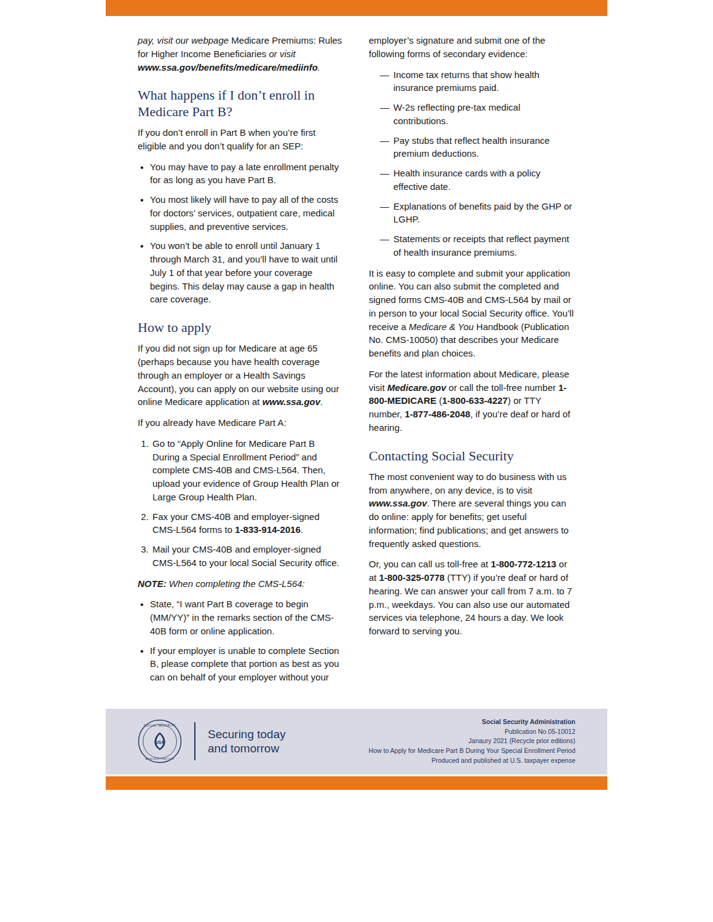pay, visit our webpage Medicare Premiums: Rules for Higher Income Beneficiaries or visit www.ssa.gov/benefits/medicare/mediinfo.
What happens if I don’t enroll in Medicare Part B?
If you don’t enroll in Part B when you’re first eligible and you don’t qualify for an SEP:
You may have to pay a late enrollment penalty for as long as you have Part B.
You most likely will have to pay all of the costs for doctors’ services, outpatient care, medical supplies, and preventive services.
You won’t be able to enroll until January 1 through March 31, and you’ll have to wait until July 1 of that year before your coverage begins. This delay may cause a gap in health care coverage.
How to apply
If you did not sign up for Medicare at age 65 (perhaps because you have health coverage through an employer or a Health Savings Account), you can apply on our website using our online Medicare application at www.ssa.gov.
If you already have Medicare Part A:
Go to “Apply Online for Medicare Part B During a Special Enrollment Period” and complete CMS-40B and CMS-L564. Then, upload your evidence of Group Health Plan or Large Group Health Plan.
Fax your CMS-40B and employer-signed CMS-L564 forms to 1-833-914-2016.
Mail your CMS-40B and employer-signed CMS-L564 to your local Social Security office.
NOTE: When completing the CMS-L564:
State, “I want Part B coverage to begin (MM/YY)” in the remarks section of the CMS-40B form or online application.
If your employer is unable to complete Section B, please complete that portion as best as you can on behalf of your employer without your
employer’s signature and submit one of the following forms of secondary evidence:
Income tax returns that show health insurance premiums paid.
W-2s reflecting pre-tax medical contributions.
Pay stubs that reflect health insurance premium deductions.
Health insurance cards with a policy effective date.
Explanations of benefits paid by the GHP or LGHP.
Statements or receipts that reflect payment of health insurance premiums.
It is easy to complete and submit your application online. You can also submit the completed and signed forms CMS-40B and CMS-L564 by mail or in person to your local Social Security office. You’ll receive a Medicare & You Handbook (Publication No. CMS-10050) that describes your Medicare benefits and plan choices.
For the latest information about Medicare, please visit Medicare.gov or call the toll-free number 1-800-MEDICARE (1-800-633-4227) or TTY number, 1-877-486-2048, if you’re deaf or hard of hearing.
Contacting Social Security
The most convenient way to do business with us from anywhere, on any device, is to visit www.ssa.gov. There are several things you can do online: apply for benefits; get useful information; find publications; and get answers to frequently asked questions.
Or, you can call us toll-free at 1-800-772-1213 or at 1-800-325-0778 (TTY) if you’re deaf or hard of hearing. We can answer your call from 7 a.m. to 7 p.m., weekdays. You can also use our automated services via telephone, 24 hours a day. We look forward to serving you.
USA SOCIAL SECURITY ADMINISTRATION
Securing today
and tomorrow
Social Security Administration
Publication No.05-10012
Janaury 2021 (Recycle prior editions)
How to Apply for Medicare Part B During Your Special Enrollment Period
Produced and published at U.S. taxpayer expense